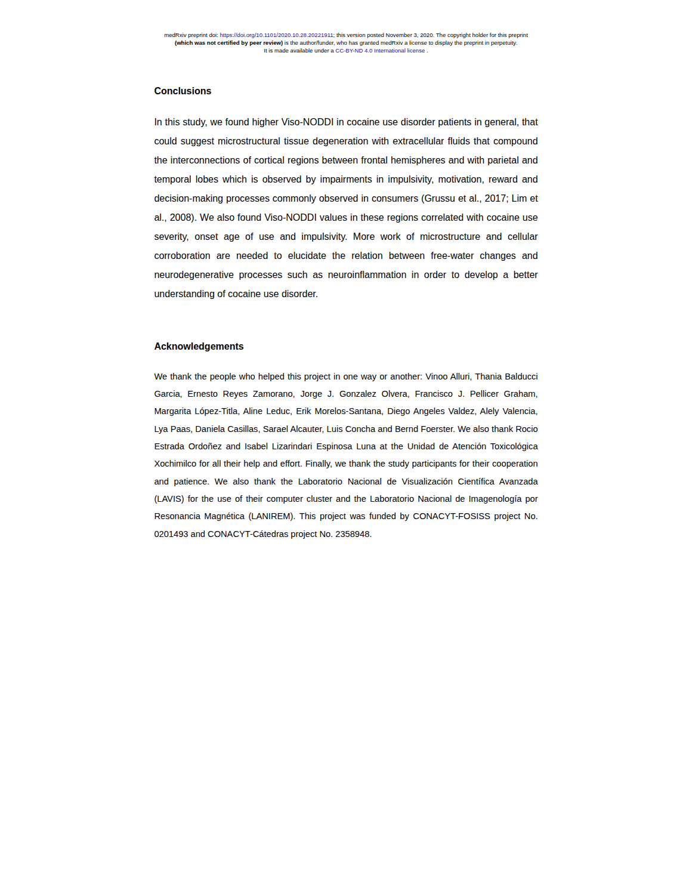medRxiv preprint doi: https://doi.org/10.1101/2020.10.28.20221911; this version posted November 3, 2020. The copyright holder for this preprint
(which was not certified by peer review) is the author/funder, who has granted medRxiv a license to display the preprint in perpetuity.
It is made available under a CC-BY-ND 4.0 International license .
Conclusions
In this study, we found higher Viso-NODDI in cocaine use disorder patients in general, that could suggest microstructural tissue degeneration with extracellular fluids that compound the interconnections of cortical regions between frontal hemispheres and with parietal and temporal lobes which is observed by impairments in impulsivity, motivation, reward and decision-making processes commonly observed in consumers (Grussu et al., 2017; Lim et al., 2008). We also found Viso-NODDI values in these regions correlated with cocaine use severity, onset age of use and impulsivity. More work of microstructure and cellular corroboration are needed to elucidate the relation between free-water changes and neurodegenerative processes such as neuroinflammation in order to develop a better understanding of cocaine use disorder.
Acknowledgements
We thank the people who helped this project in one way or another: Vinoo Alluri, Thania Balducci Garcia, Ernesto Reyes Zamorano, Jorge J. Gonzalez Olvera, Francisco J. Pellicer Graham, Margarita López-Titla, Aline Leduc, Erik Morelos-Santana, Diego Angeles Valdez, Alely Valencia, Lya Paas, Daniela Casillas, Sarael Alcauter, Luis Concha and Bernd Foerster. We also thank Rocio Estrada Ordoñez and Isabel Lizarindari Espinosa Luna at the Unidad de Atención Toxicológica Xochimilco for all their help and effort. Finally, we thank the study participants for their cooperation and patience. We also thank the Laboratorio Nacional de Visualización Científica Avanzada (LAVIS) for the use of their computer cluster and the Laboratorio Nacional de Imagenología por Resonancia Magnética (LANIREM). This project was funded by CONACYT-FOSISS project No. 0201493 and CONACYT-Cátedras project No. 2358948.